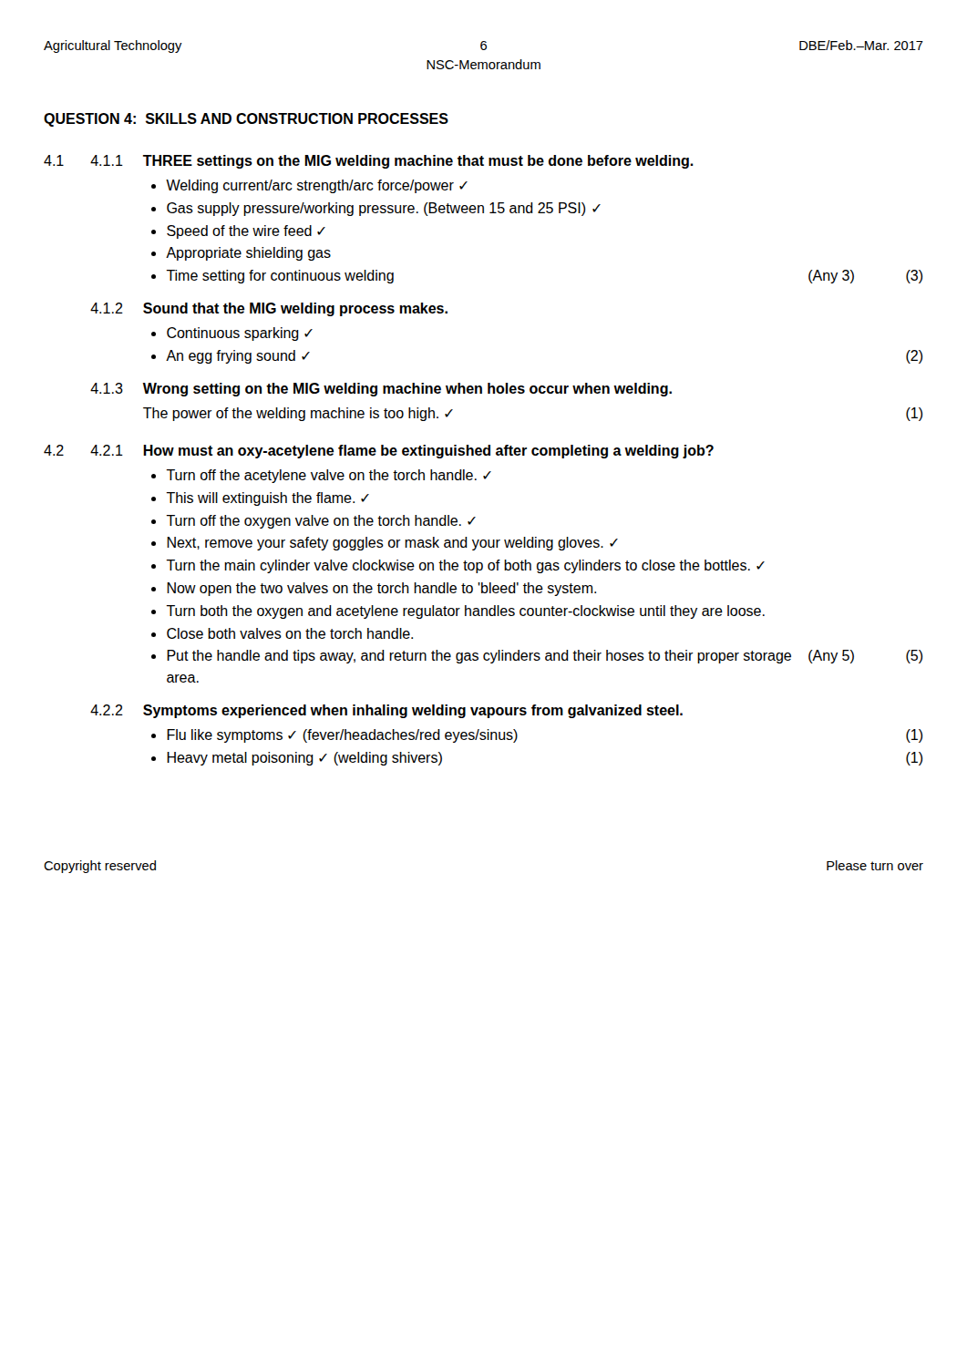Agricultural Technology
6
DBE/Feb.–Mar. 2017
NSC-Memorandum
QUESTION 4: SKILLS AND CONSTRUCTION PROCESSES
4.1
4.1.1
THREE settings on the MIG welding machine that must be done before welding.
Welding current/arc strength/arc force/power
Gas supply pressure/working pressure. (Between 15 and 25 PSI) ✓
Speed of the wire feed
Appropriate shielding gas
Time setting for continuous welding (Any 3) (3)
4.1.2
Sound that the MIG welding process makes.
Continuous sparking
An egg frying sound (2)
4.1.3
Wrong setting on the MIG welding machine when holes occur when welding.
The power of the welding machine is too high. (1)
4.2
4.2.1
How must an oxy-acetylene flame be extinguished after completing a welding job?
Turn off the acetylene valve on the torch handle.
This will extinguish the flame.
Turn off the oxygen valve on the torch handle.
Next, remove your safety goggles or mask and your welding gloves.
Turn the main cylinder valve clockwise on the top of both gas cylinders to close the bottles.
Now open the two valves on the torch handle to 'bleed' the system.
Turn both the oxygen and acetylene regulator handles counter-clockwise until they are loose.
Close both valves on the torch handle.
Put the handle and tips away, and return the gas cylinders and their hoses to their proper storage area. (Any 5) (5)
4.2.2
Symptoms experienced when inhaling welding vapours from galvanized steel.
Flu like symptoms (fever/headaches/red eyes/sinus) (1)
Heavy metal poisoning (welding shivers) (1)
Copyright reserved
Please turn over